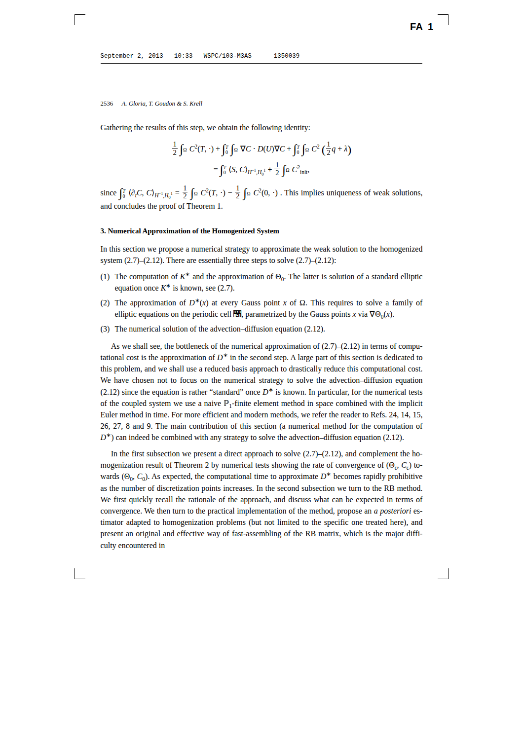FA1
September 2, 2013 10:33 WSPC/103-M3AS 1350039
2536 A. Gloria, T. Goudon & S. Krell
Gathering the results of this step, we obtain the following identity:
12 ∫Ω C2(T, ·) + ∫T 0 ∫Ω ∇C · D(U)∇C + ∫T 0 ∫Ω C2 (12 q + λ)
= ∫T 0 ⟨S, C⟩H−1,H01 + 12 ∫Ω C2init,
since ∫T 0 ⟨∂tC, C⟩H−1,H01 = 12 ∫Ω C2(T, ·) − 12 ∫Ω C2(0, ·) . This implies uniqueness of weak solutions, and concludes the proof of Theorem 1.
3. Numerical Approximation of the Homogenized System
In this section we propose a numerical strategy to approximate the weak solution to the homogenized system (2.7)–(2.12). There are essentially three steps to solve (2.7)–(2.12):
The computation of K∗ and the approximation of Θ0. The latter is solution of a standard elliptic equation once K∗ is known, see (2.7).
The approximation of D∗(x) at every Gauss point x of Ω. This requires to solve a family of elliptic equations on the periodic cell 𝕈, parametrized by the Gauss points x via ∇Θ0(x).
The numerical solution of the advection–diffusion equation (2.12).
As we shall see, the bottleneck of the numerical approximation of (2.7)–(2.12) in terms of computational cost is the approximation of D∗ in the second step. A large part of this section is dedicated to this problem, and we shall use a reduced basis approach to drastically reduce this computational cost. We have chosen not to focus on the numerical strategy to solve the advection–diffusion equation (2.12) since the equation is rather “standard” once D∗ is known. In particular, for the numerical tests of the coupled system we use a naive ℙ1-finite element method in space combined with the implicit Euler method in time. For more efficient and modern methods, we refer the reader to Refs. 24, 14, 15, 26, 27, 8 and 9. The main contribution of this section (a numerical method for the computation of D∗) can indeed be combined with any strategy to solve the advection–diffusion equation (2.12).
In the first subsection we present a direct approach to solve (2.7)–(2.12), and complement the homogenization result of Theorem 2 by numerical tests showing the rate of convergence of (Θε, Cε) towards (Θ0, C0). As expected, the computational time to approximate D∗ becomes rapidly prohibitive as the number of discretization points increases. In the second subsection we turn to the RB method. We first quickly recall the rationale of the approach, and discuss what can be expected in terms of convergence. We then turn to the practical implementation of the method, propose an a posteriori estimator adapted to homogenization problems (but not limited to the specific one treated here), and present an original and effective way of fast-assembling of the RB matrix, which is the major difficulty encountered in